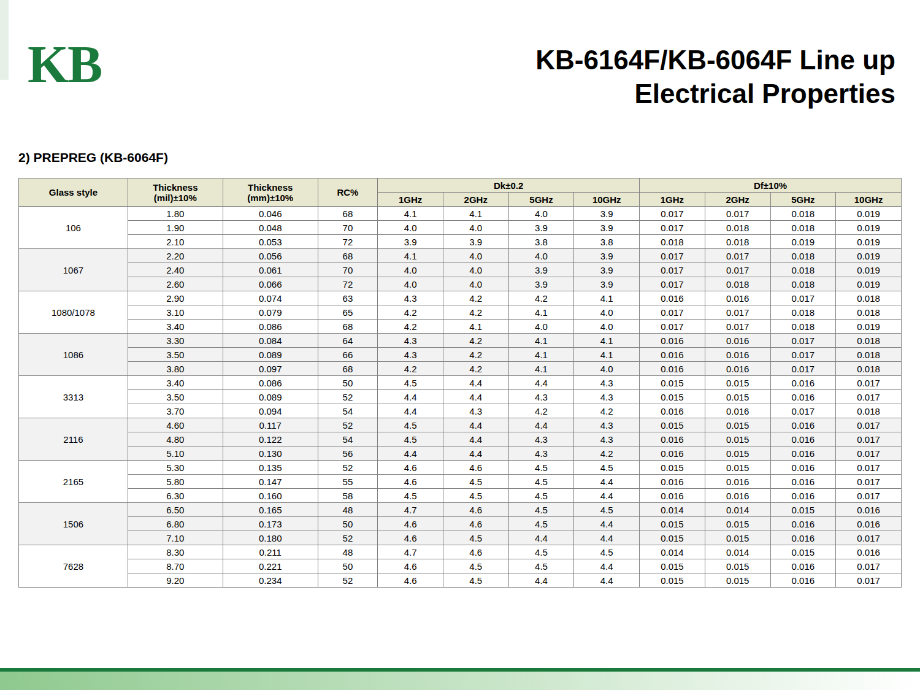KB
KB-6164F/KB-6064F Line up Electrical Properties
2) PREPREG (KB-6064F)
| Glass style | Thickness (mil)±10% | Thickness (mm)±10% | RC% | Dk±0.2 | Df±10% |
| --- | --- | --- | --- | --- | --- |
| 1GHz | 2GHz | 5GHz | 10GHz | 1GHz | 2GHz | 5GHz | 10GHz |
| 106 | 1.80 | 0.046 | 68 | 4.1 | 4.1 | 4.0 | 3.9 | 0.017 | 0.017 | 0.018 | 0.019 |
| 1.90 | 0.048 | 70 | 4.0 | 4.0 | 3.9 | 3.9 | 0.017 | 0.018 | 0.018 | 0.019 |
| 2.10 | 0.053 | 72 | 3.9 | 3.9 | 3.8 | 3.8 | 0.018 | 0.018 | 0.019 | 0.019 |
| 1067 | 2.20 | 0.056 | 68 | 4.1 | 4.0 | 4.0 | 3.9 | 0.017 | 0.017 | 0.018 | 0.019 |
| 2.40 | 0.061 | 70 | 4.0 | 4.0 | 3.9 | 3.9 | 0.017 | 0.017 | 0.018 | 0.019 |
| 2.60 | 0.066 | 72 | 4.0 | 4.0 | 3.9 | 3.9 | 0.017 | 0.018 | 0.018 | 0.019 |
| 1080/1078 | 2.90 | 0.074 | 63 | 4.3 | 4.2 | 4.2 | 4.1 | 0.016 | 0.016 | 0.017 | 0.018 |
| 3.10 | 0.079 | 65 | 4.2 | 4.2 | 4.1 | 4.0 | 0.017 | 0.017 | 0.018 | 0.018 |
| 3.40 | 0.086 | 68 | 4.2 | 4.1 | 4.0 | 4.0 | 0.017 | 0.017 | 0.018 | 0.019 |
| 1086 | 3.30 | 0.084 | 64 | 4.3 | 4.2 | 4.1 | 4.1 | 0.016 | 0.016 | 0.017 | 0.018 |
| 3.50 | 0.089 | 66 | 4.3 | 4.2 | 4.1 | 4.1 | 0.016 | 0.016 | 0.017 | 0.018 |
| 3.80 | 0.097 | 68 | 4.2 | 4.2 | 4.1 | 4.0 | 0.016 | 0.016 | 0.017 | 0.018 |
| 3313 | 3.40 | 0.086 | 50 | 4.5 | 4.4 | 4.4 | 4.3 | 0.015 | 0.015 | 0.016 | 0.017 |
| 3.50 | 0.089 | 52 | 4.4 | 4.4 | 4.3 | 4.3 | 0.015 | 0.015 | 0.016 | 0.017 |
| 3.70 | 0.094 | 54 | 4.4 | 4.3 | 4.2 | 4.2 | 0.016 | 0.016 | 0.017 | 0.018 |
| 2116 | 4.60 | 0.117 | 52 | 4.5 | 4.4 | 4.4 | 4.3 | 0.015 | 0.015 | 0.016 | 0.017 |
| 4.80 | 0.122 | 54 | 4.5 | 4.4 | 4.3 | 4.3 | 0.016 | 0.015 | 0.016 | 0.017 |
| 5.10 | 0.130 | 56 | 4.4 | 4.4 | 4.3 | 4.2 | 0.016 | 0.015 | 0.016 | 0.017 |
| 2165 | 5.30 | 0.135 | 52 | 4.6 | 4.6 | 4.5 | 4.5 | 0.015 | 0.015 | 0.016 | 0.017 |
| 5.80 | 0.147 | 55 | 4.6 | 4.5 | 4.5 | 4.4 | 0.016 | 0.016 | 0.016 | 0.017 |
| 6.30 | 0.160 | 58 | 4.5 | 4.5 | 4.5 | 4.4 | 0.016 | 0.016 | 0.016 | 0.017 |
| 1506 | 6.50 | 0.165 | 48 | 4.7 | 4.6 | 4.5 | 4.5 | 0.014 | 0.014 | 0.015 | 0.016 |
| 6.80 | 0.173 | 50 | 4.6 | 4.6 | 4.5 | 4.4 | 0.015 | 0.015 | 0.016 | 0.016 |
| 7.10 | 0.180 | 52 | 4.6 | 4.5 | 4.4 | 4.4 | 0.015 | 0.015 | 0.016 | 0.017 |
| 7628 | 8.30 | 0.211 | 48 | 4.7 | 4.6 | 4.5 | 4.5 | 0.014 | 0.014 | 0.015 | 0.016 |
| 8.70 | 0.221 | 50 | 4.6 | 4.5 | 4.5 | 4.4 | 0.015 | 0.015 | 0.016 | 0.017 |
| 9.20 | 0.234 | 52 | 4.6 | 4.5 | 4.4 | 4.4 | 0.015 | 0.015 | 0.016 | 0.017 |